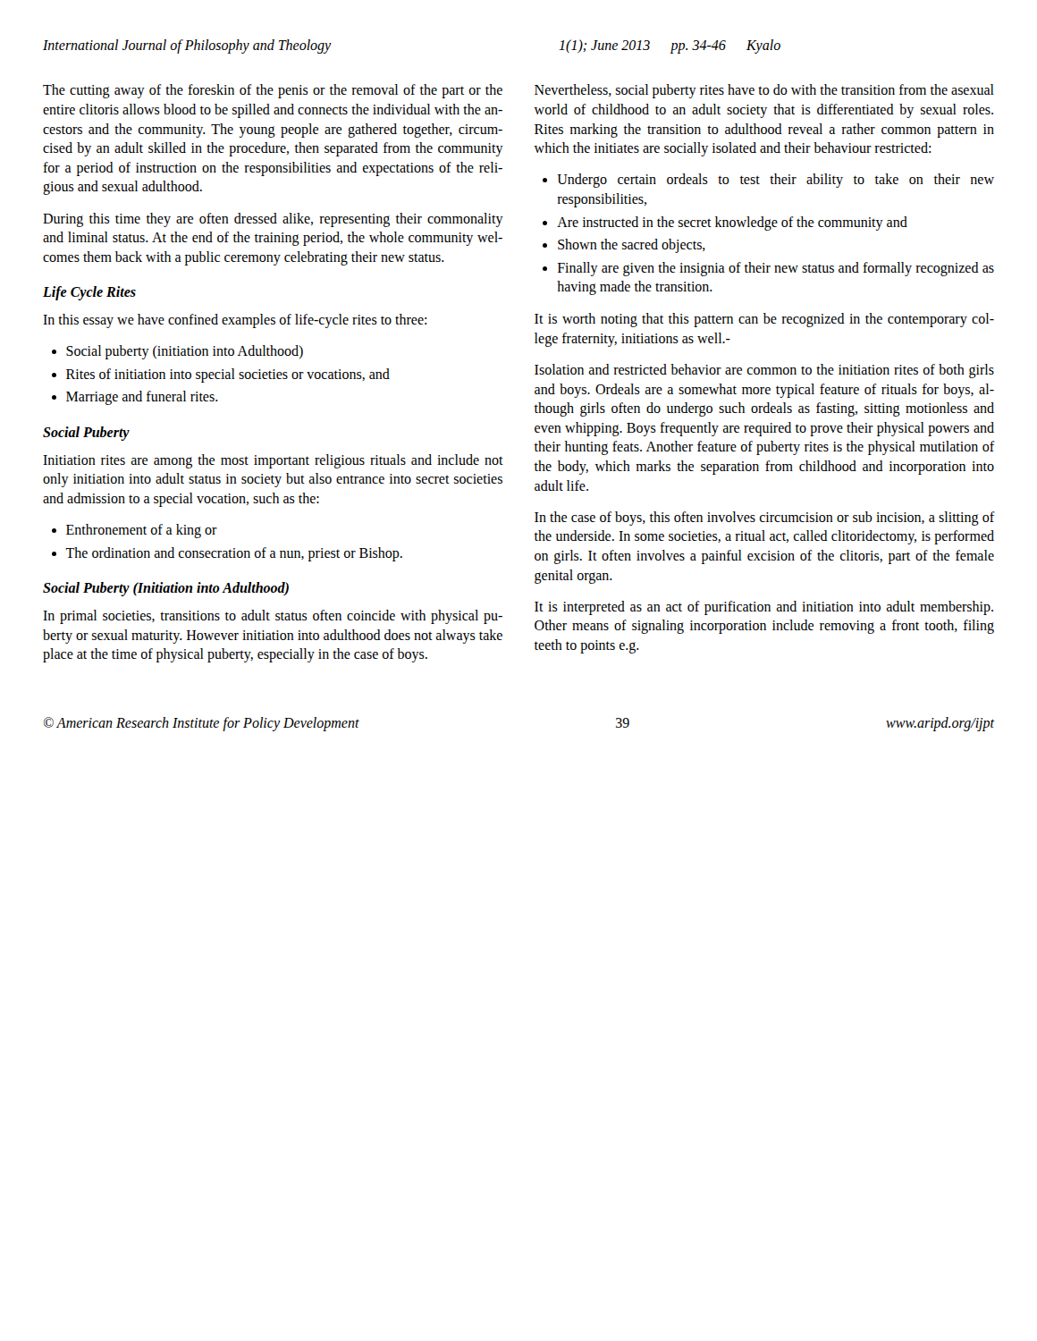International Journal of Philosophy and Theology
1(1); June 2013 pp. 34-46 Kyalo
The cutting away of the foreskin of the penis or the removal of the part or the entire clitoris allows blood to be spilled and connects the individual with the ancestors and the community. The young people are gathered together, circumcised by an adult skilled in the procedure, then separated from the community for a period of instruction on the responsibilities and expectations of the religious and sexual adulthood.
During this time they are often dressed alike, representing their commonality and liminal status. At the end of the training period, the whole community welcomes them back with a public ceremony celebrating their new status.
Life Cycle Rites
In this essay we have confined examples of life-cycle rites to three:
Social puberty (initiation into Adulthood)
Rites of initiation into special societies or vocations, and
Marriage and funeral rites.
Social Puberty
Initiation rites are among the most important religious rituals and include not only initiation into adult status in society but also entrance into secret societies and admission to a special vocation, such as the:
Enthronement of a king or
The ordination and consecration of a nun, priest or Bishop.
Social Puberty (Initiation into Adulthood)
In primal societies, transitions to adult status often coincide with physical puberty or sexual maturity. However initiation into adulthood does not always take place at the time of physical puberty, especially in the case of boys.
Nevertheless, social puberty rites have to do with the transition from the asexual world of childhood to an adult society that is differentiated by sexual roles. Rites marking the transition to adulthood reveal a rather common pattern in which the initiates are socially isolated and their behaviour restricted:
Undergo certain ordeals to test their ability to take on their new responsibilities,
Are instructed in the secret knowledge of the community and
Shown the sacred objects,
Finally are given the insignia of their new status and formally recognized as having made the transition.
It is worth noting that this pattern can be recognized in the contemporary college fraternity, initiations as well.-
Isolation and restricted behavior are common to the initiation rites of both girls and boys. Ordeals are a somewhat more typical feature of rituals for boys, although girls often do undergo such ordeals as fasting, sitting motionless and even whipping. Boys frequently are required to prove their physical powers and their hunting feats. Another feature of puberty rites is the physical mutilation of the body, which marks the separation from childhood and incorporation into adult life.
In the case of boys, this often involves circumcision or sub incision, a slitting of the underside. In some societies, a ritual act, called clitoridectomy, is performed on girls. It often involves a painful excision of the clitoris, part of the female genital organ.
It is interpreted as an act of purification and initiation into adult membership. Other means of signaling incorporation include removing a front tooth, filing teeth to points e.g.
© American Research Institute for Policy Development
39
www.aripd.org/ijpt